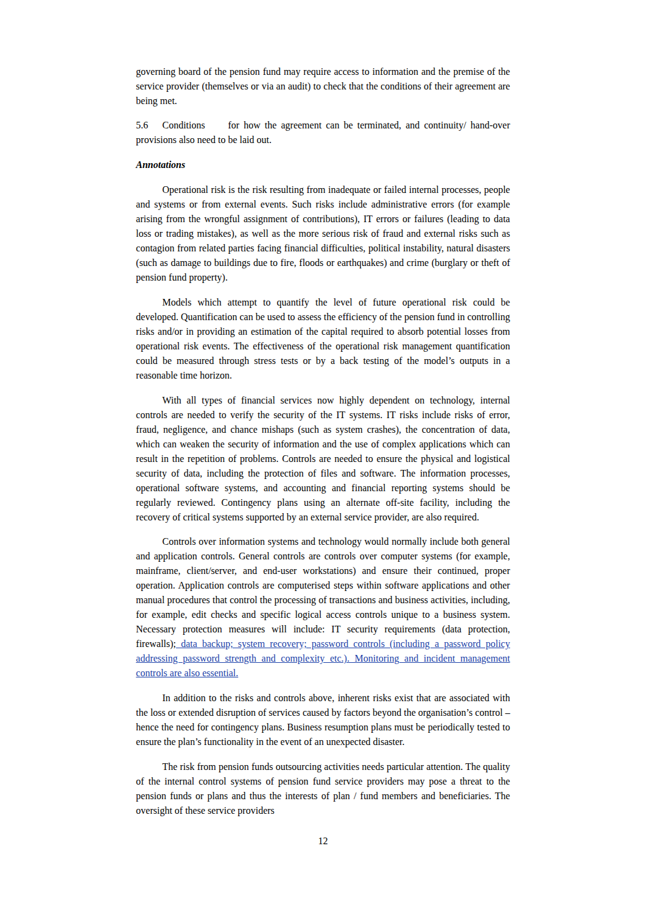governing board of the pension fund may require access to information and the premise of the service provider (themselves or via an audit) to check that the conditions of their agreement are being met.
5.6 Conditions for how the agreement can be terminated, and continuity/ hand-over provisions also need to be laid out.
Annotations
Operational risk is the risk resulting from inadequate or failed internal processes, people and systems or from external events. Such risks include administrative errors (for example arising from the wrongful assignment of contributions), IT errors or failures (leading to data loss or trading mistakes), as well as the more serious risk of fraud and external risks such as contagion from related parties facing financial difficulties, political instability, natural disasters (such as damage to buildings due to fire, floods or earthquakes) and crime (burglary or theft of pension fund property).
Models which attempt to quantify the level of future operational risk could be developed. Quantification can be used to assess the efficiency of the pension fund in controlling risks and/or in providing an estimation of the capital required to absorb potential losses from operational risk events. The effectiveness of the operational risk management quantification could be measured through stress tests or by a back testing of the model’s outputs in a reasonable time horizon.
With all types of financial services now highly dependent on technology, internal controls are needed to verify the security of the IT systems. IT risks include risks of error, fraud, negligence, and chance mishaps (such as system crashes), the concentration of data, which can weaken the security of information and the use of complex applications which can result in the repetition of problems. Controls are needed to ensure the physical and logistical security of data, including the protection of files and software. The information processes, operational software systems, and accounting and financial reporting systems should be regularly reviewed. Contingency plans using an alternate off-site facility, including the recovery of critical systems supported by an external service provider, are also required.
Controls over information systems and technology would normally include both general and application controls. General controls are controls over computer systems (for example, mainframe, client/server, and end-user workstations) and ensure their continued, proper operation. Application controls are computerised steps within software applications and other manual procedures that control the processing of transactions and business activities, including, for example, edit checks and specific logical access controls unique to a business system. Necessary protection measures will include: IT security requirements (data protection, firewalls); data backup; system recovery; password controls (including a password policy addressing password strength and complexity etc.). Monitoring and incident management controls are also essential.
In addition to the risks and controls above, inherent risks exist that are associated with the loss or extended disruption of services caused by factors beyond the organisation’s control – hence the need for contingency plans. Business resumption plans must be periodically tested to ensure the plan’s functionality in the event of an unexpected disaster.
The risk from pension funds outsourcing activities needs particular attention. The quality of the internal control systems of pension fund service providers may pose a threat to the pension funds or plans and thus the interests of plan / fund members and beneficiaries. The oversight of these service providers
12